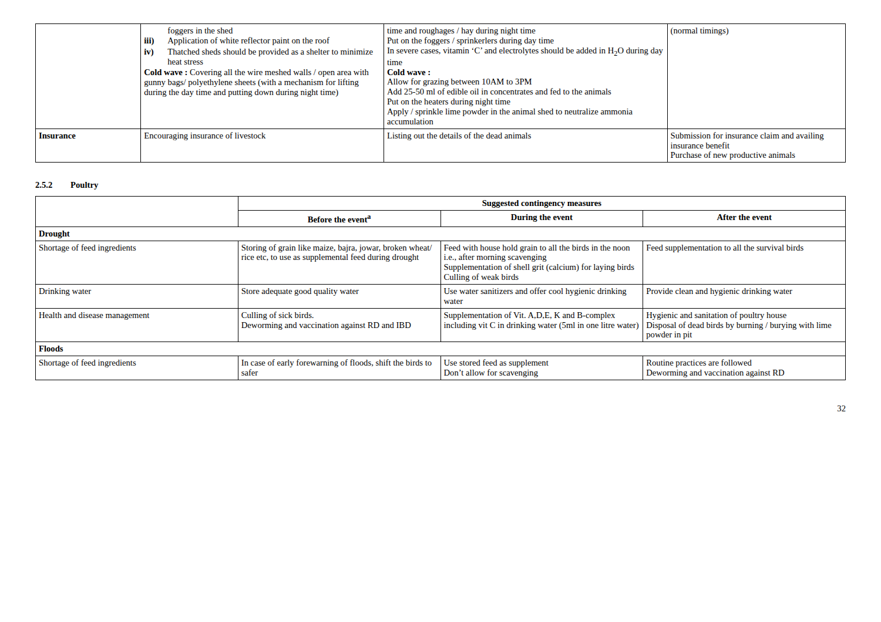| | foggers in the shed iii) Application of white reflector paint on the roof iv) Thatched sheds should be provided as a shelter to minimize heat stress Cold wave : Covering all the wire meshed walls / open area with gunny bags/ polyethylene sheets (with a mechanism for lifting during the day time and putting down during night time) | time and roughages / hay during night time Put on the foggers / sprinkerlers during day time In severe cases, vitamin ‘C’ and electrolytes should be added in H 2 O during day time Cold wave : Allow for grazing between 10AM to 3PM Add 25-50 ml of edible oil in concentrates and fed to the animals Put on the heaters during night time Apply / sprinkle lime powder in the animal shed to neutralize ammonia accumulation | (normal timings) |
| Insurance | Encouraging insurance of livestock | Listing out the details of the dead animals | Submission for insurance claim and availing insurance benefit Purchase of new productive animals |
2.5.2 Poultry
| | Suggested contingency measures |
| | Before the event a | During the event | After the event |
| Drought |
| Shortage of feed ingredients | Storing of grain like maize, bajra, jowar, broken wheat/ rice etc, to use as supplemental feed during drought | Feed with house hold grain to all the birds in the noon i.e., after morning scavenging Supplementation of shell grit (calcium) for laying birds Culling of weak birds | Feed supplementation to all the survival birds |
| Drinking water | Store adequate good quality water | Use water sanitizers and offer cool hygienic drinking water | Provide clean and hygienic drinking water |
| Health and disease management | Culling of sick birds. Deworming and vaccination against RD and IBD | Supplementation of Vit. A,D,E, K and B-complex including vit C in drinking water (5ml in one litre water) | Hygienic and sanitation of poultry house Disposal of dead birds by burning / burying with lime powder in pit |
| Floods |
| Shortage of feed ingredients | In case of early forewarning of floods, shift the birds to safer | Use stored feed as supplement Don’t allow for scavenging | Routine practices are followed Deworming and vaccination against RD |
32